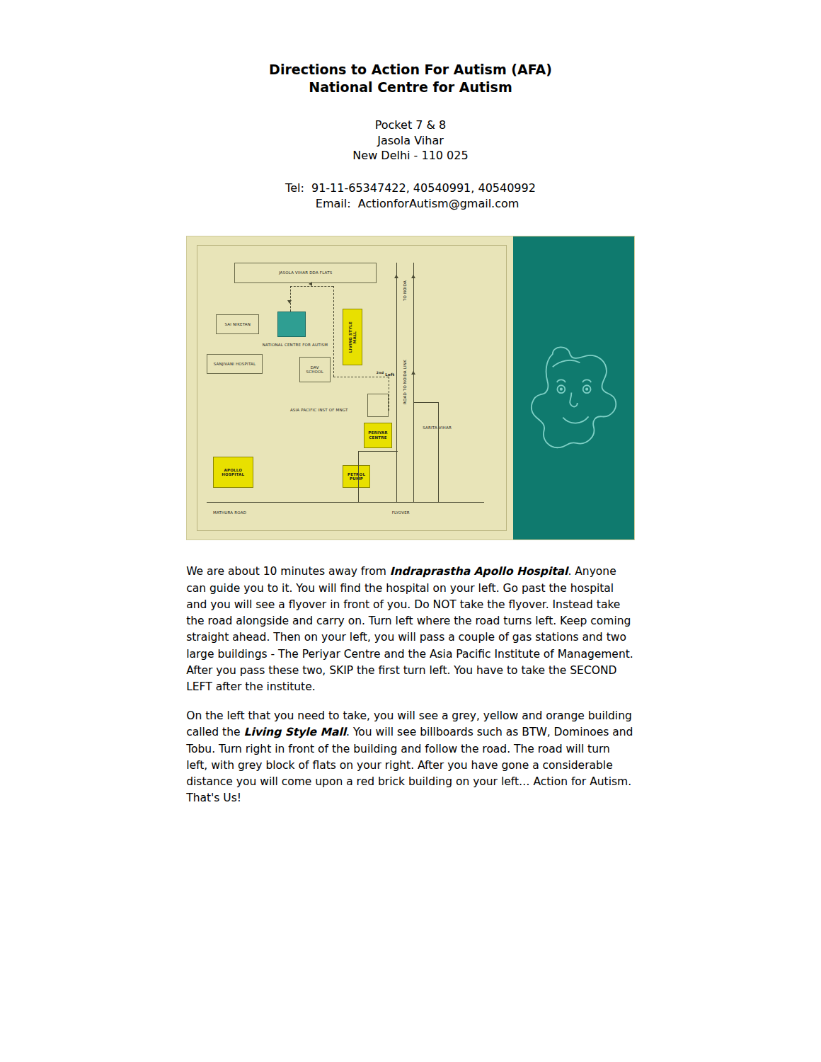Directions to Action For Autism (AFA)
National Centre for Autism
Pocket 7 & 8
Jasola Vihar
New Delhi - 110 025
Tel: 91-11-65347422, 40540991, 40540992 Email: ActionforAutism@gmail.com
JASOLA VIHAR DDA FLATS
SAI NIKETAN
NATIONAL CENTRE FOR AUTISM
LIVING STYLE
MALL
SANJIVANI HOSPITAL
DAV
SCHOOL
ASIA PACIFIC INST OF MNGT
PERIYAR
CENTRE
APOLLO
HOSPITAL
PETROL
PUMP
MATHURA ROAD
FLYOVER
SARITA VIHAR
2nd Left
TO NOIDA
ROAD TO NOIDA LINK
We are about 10 minutes away from Indraprastha Apollo Hospital. Anyone can guide you to it. You will find the hospital on your left. Go past the hospital and you will see a flyover in front of you. Do NOT take the flyover. Instead take the road alongside and carry on. Turn left where the road turns left. Keep coming straight ahead. Then on your left, you will pass a couple of gas stations and two large buildings - The Periyar Centre and the Asia Pacific Institute of Management. After you pass these two, SKIP the first turn left. You have to take the SECOND LEFT after the institute.
On the left that you need to take, you will see a grey, yellow and orange building called the Living Style Mall. You will see billboards such as BTW, Dominoes and Tobu. Turn right in front of the building and follow the road. The road will turn left, with grey block of flats on your right. After you have gone a considerable distance you will come upon a red brick building on your left… Action for Autism. That's Us!